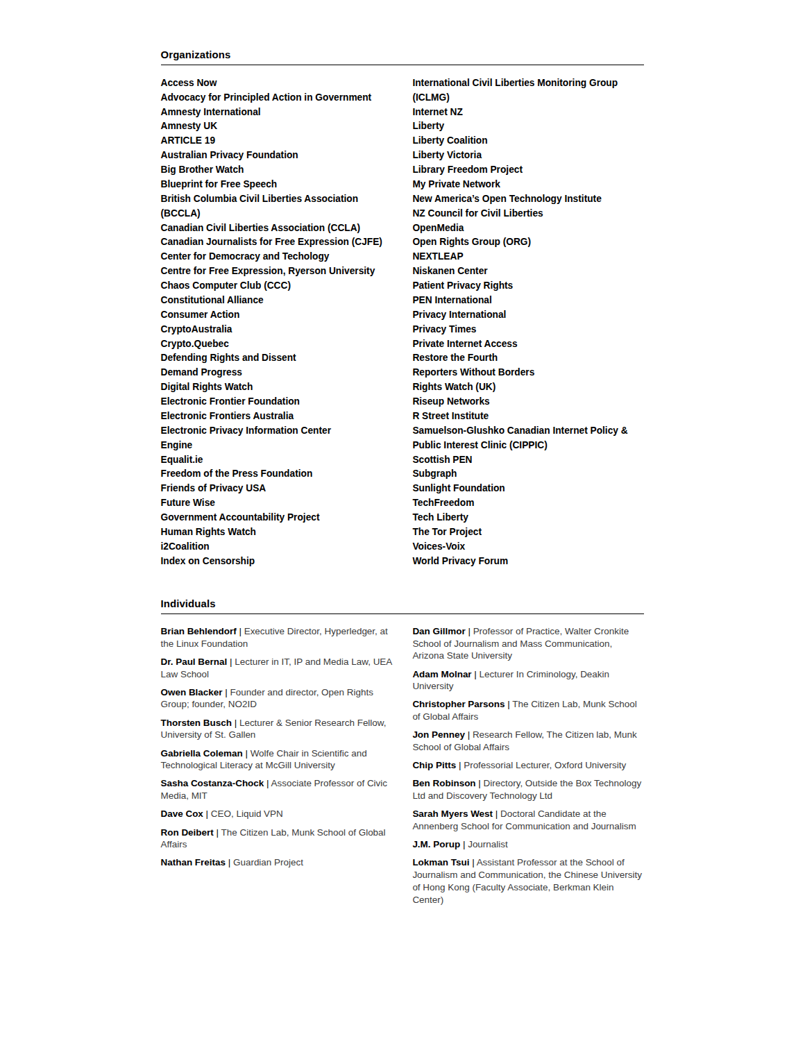Organizations
Access Now
Advocacy for Principled Action in Government
Amnesty International
Amnesty UK
ARTICLE 19
Australian Privacy Foundation
Big Brother Watch
Blueprint for Free Speech
British Columbia Civil Liberties Association (BCCLA)
Canadian Civil Liberties Association (CCLA)
Canadian Journalists for Free Expression (CJFE)
Center for Democracy and Techology
Centre for Free Expression, Ryerson University
Chaos Computer Club (CCC)
Constitutional Alliance
Consumer Action
CryptoAustralia
Crypto.Quebec
Defending Rights and Dissent
Demand Progress
Digital Rights Watch
Electronic Frontier Foundation
Electronic Frontiers Australia
Electronic Privacy Information Center
Engine
Equalit.ie
Freedom of the Press Foundation
Friends of Privacy USA
Future Wise
Government Accountability Project
Human Rights Watch
i2Coalition
Index on Censorship
International Civil Liberties Monitoring Group (ICLMG)
Internet NZ
Liberty
Liberty Coalition
Liberty Victoria
Library Freedom Project
My Private Network
New America’s Open Technology Institute
NZ Council for Civil Liberties
OpenMedia
Open Rights Group (ORG)
NEXTLEAP
Niskanen Center
Patient Privacy Rights
PEN International
Privacy International
Privacy Times
Private Internet Access
Restore the Fourth
Reporters Without Borders
Rights Watch (UK)
Riseup Networks
R Street Institute
Samuelson-Glushko Canadian Internet Policy & Public Interest Clinic (CIPPIC)
Scottish PEN
Subgraph
Sunlight Foundation
TechFreedom
Tech Liberty
The Tor Project
Voices-Voix
World Privacy Forum
Individuals
Brian Behlendorf | Executive Director, Hyperledger, at the Linux Foundation
Dr. Paul Bernal | Lecturer in IT, IP and Media Law, UEA Law School
Owen Blacker | Founder and director, Open Rights Group; founder, NO2ID
Thorsten Busch | Lecturer & Senior Research Fellow, University of St. Gallen
Gabriella Coleman | Wolfe Chair in Scientific and Technological Literacy at McGill University
Sasha Costanza-Chock | Associate Professor of Civic Media, MIT
Dave Cox | CEO, Liquid VPN
Ron Deibert | The Citizen Lab, Munk School of Global Affairs
Nathan Freitas | Guardian Project
Dan Gillmor | Professor of Practice, Walter Cronkite School of Journalism and Mass Communication, Arizona State University
Adam Molnar | Lecturer In Criminology, Deakin University
Christopher Parsons | The Citizen Lab, Munk School of Global Affairs
Jon Penney | Research Fellow, The Citizen lab, Munk School of Global Affairs
Chip Pitts | Professorial Lecturer, Oxford University
Ben Robinson | Directory, Outside the Box Technology Ltd and Discovery Technology Ltd
Sarah Myers West | Doctoral Candidate at the Annenberg School for Communication and Journalism
J.M. Porup | Journalist
Lokman Tsui | Assistant Professor at the School of Journalism and Communication, the Chinese University of Hong Kong (Faculty Associate, Berkman Klein Center)